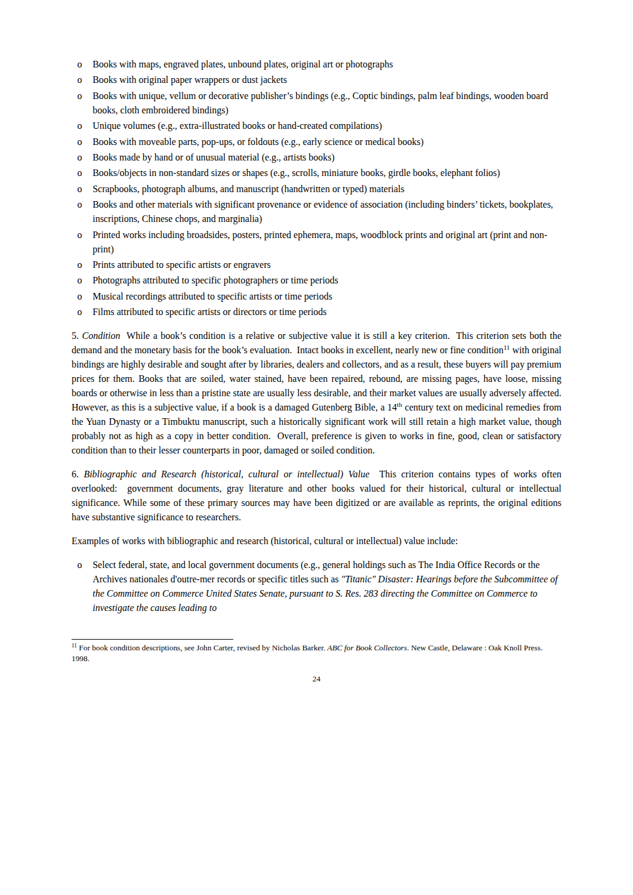Books with maps, engraved plates, unbound plates, original art or photographs
Books with original paper wrappers or dust jackets
Books with unique, vellum or decorative publisher’s bindings (e.g., Coptic bindings, palm leaf bindings, wooden board books, cloth embroidered bindings)
Unique volumes (e.g., extra-illustrated books or hand-created compilations)
Books with moveable parts, pop-ups, or foldouts (e.g., early science or medical books)
Books made by hand or of unusual material (e.g., artists books)
Books/objects in non-standard sizes or shapes (e.g., scrolls, miniature books, girdle books, elephant folios)
Scrapbooks, photograph albums, and manuscript (handwritten or typed) materials
Books and other materials with significant provenance or evidence of association (including binders’ tickets, bookplates, inscriptions, Chinese chops, and marginalia)
Printed works including broadsides, posters, printed ephemera, maps, woodblock prints and original art (print and non-print)
Prints attributed to specific artists or engravers
Photographs attributed to specific photographers or time periods
Musical recordings attributed to specific artists or time periods
Films attributed to specific artists or directors or time periods
5. Condition While a book’s condition is a relative or subjective value it is still a key criterion. This criterion sets both the demand and the monetary basis for the book’s evaluation. Intact books in excellent, nearly new or fine condition11 with original bindings are highly desirable and sought after by libraries, dealers and collectors, and as a result, these buyers will pay premium prices for them. Books that are soiled, water stained, have been repaired, rebound, are missing pages, have loose, missing boards or otherwise in less than a pristine state are usually less desirable, and their market values are usually adversely affected. However, as this is a subjective value, if a book is a damaged Gutenberg Bible, a 14th century text on medicinal remedies from the Yuan Dynasty or a Timbuktu manuscript, such a historically significant work will still retain a high market value, though probably not as high as a copy in better condition. Overall, preference is given to works in fine, good, clean or satisfactory condition than to their lesser counterparts in poor, damaged or soiled condition.
6. Bibliographic and Research (historical, cultural or intellectual) Value This criterion contains types of works often overlooked: government documents, gray literature and other books valued for their historical, cultural or intellectual significance. While some of these primary sources may have been digitized or are available as reprints, the original editions have substantive significance to researchers.
Examples of works with bibliographic and research (historical, cultural or intellectual) value include:
Select federal, state, and local government documents (e.g., general holdings such as The India Office Records or the Archives nationales d'outre-mer records or specific titles such as "Titanic" Disaster: Hearings before the Subcommittee of the Committee on Commerce United States Senate, pursuant to S. Res. 283 directing the Committee on Commerce to investigate the causes leading to
11 For book condition descriptions, see John Carter, revised by Nicholas Barker. ABC for Book Collectors. New Castle, Delaware : Oak Knoll Press. 1998.
24